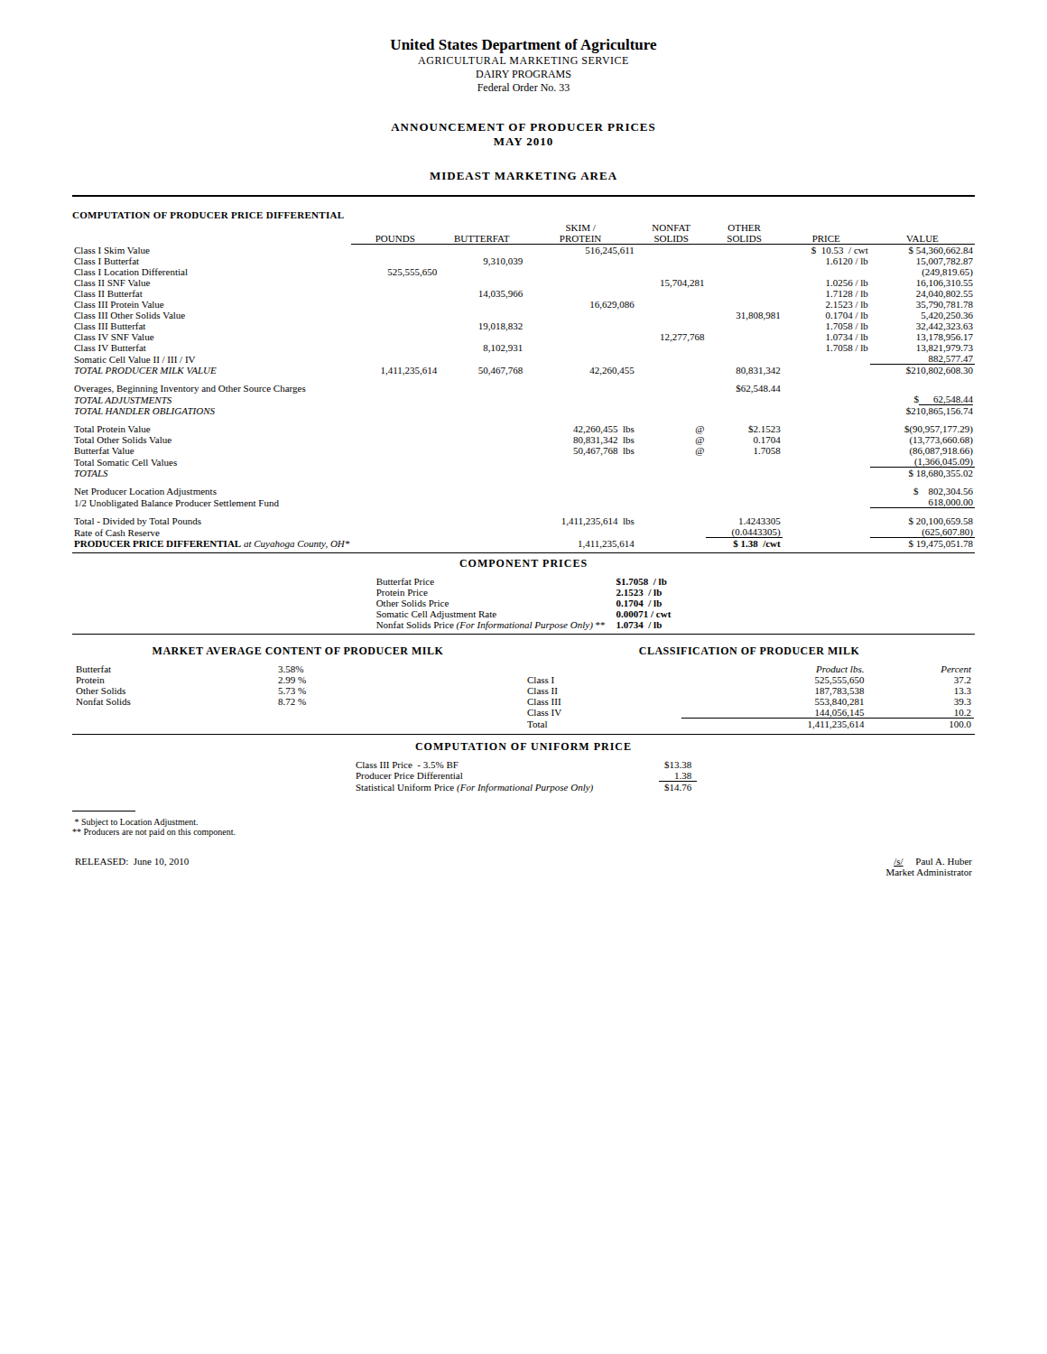United States Department of Agriculture
AGRICULTURAL MARKETING SERVICE
DAIRY PROGRAMS
Federal Order No. 33
ANNOUNCEMENT OF PRODUCER PRICES
MAY 2010
MIDEAST MARKETING AREA
COMPUTATION OF PRODUCER PRICE DIFFERENTIAL
| | | | SKIM / | NONFAT | OTHER | | |
| | POUNDS | BUTTERFAT | PROTEIN | SOLIDS | SOLIDS | PRICE | VALUE |
| Class I Skim Value | | | 516,245,611 | | | $ 10.53 / cwt | $ 54,360,662.84 |
| Class I Butterfat | | 9,310,039 | | | | 1.6120 / lb | 15,007,782.87 |
| Class I Location Differential | 525,555,650 | | | | | | (249,819.65) |
| Class II SNF Value | | | | 15,704,281 | | 1.0256 / lb | 16,106,310.55 |
| Class II Butterfat | | 14,035,966 | | | | 1.7128 / lb | 24,040,802.55 |
| Class III Protein Value | | | 16,629,086 | | | 2.1523 / lb | 35,790,781.78 |
| Class III Other Solids Value | | | | | 31,808,981 | 0.1704 / lb | 5,420,250.36 |
| Class III Butterfat | | 19,018,832 | | | | 1.7058 / lb | 32,442,323.63 |
| Class IV SNF Value | | | | 12,277,768 | | 1.0734 / lb | 13,178,956.17 |
| Class IV Butterfat | | 8,102,931 | | | | 1.7058 / lb | 13,821,979.73 |
| Somatic Cell Value II / III / IV | | | | | | | 882,577.47 |
| TOTAL PRODUCER MILK VALUE | 1,411,235,614 | 50,467,768 | 42,260,455 | | 80,831,342 | | $210,802,608.30 |
| Overages, Beginning Inventory and Other Source Charges | | | | | $62,548.44 | | |
| TOTAL ADJUSTMENTS | | | | | | | $ 62,548.44 |
| TOTAL HANDLER OBLIGATIONS | | | | | | | $210,865,156.74 |
| Total Protein Value | | | 42,260,455 lbs | @ | $2.1523 | | $(90,957,177.29) |
| Total Other Solids Value | | | 80,831,342 lbs | @ | 0.1704 | | (13,773,660.68) |
| Butterfat Value | | | 50,467,768 lbs | @ | 1.7058 | | (86,087,918.66) |
| Total Somatic Cell Values | | | | | | | (1,366,045.09) |
| TOTALS | | | | | | | $ 18,680,355.02 |
| Net Producer Location Adjustments | | | | | | | $ 802,304.56 |
| 1/2 Unobligated Balance Producer Settlement Fund | | | | | | | 618,000.00 |
| Total - Divided by Total Pounds | | | 1,411,235,614 lbs | | 1.4243305 | | $ 20,100,659.58 |
| Rate of Cash Reserve | | | | | (0.0443305) | | (625,607.80) |
| PRODUCER PRICE DIFFERENTIAL at Cuyahoga County, OH* | | | 1,411,235,614 | | $ 1.38 /cwt | | $ 19,475,051.78 |
COMPONENT PRICES
| Butterfat Price | $1.7058 / lb |
| Protein Price | 2.1523 / lb |
| Other Solids Price | 0.1704 / lb |
| Somatic Cell Adjustment Rate | 0.00071 / cwt |
| Nonfat Solids Price (For Informational Purpose Only) ** | 1.0734 / lb |
| MARKET AVERAGE CONTENT OF PRODUCER MILK / Butterfat / 3.58% / / Protein / 2.99 % / / Other Solids / 5.73 % / / Nonfat Solids / 8.72 % / | CLASSIFICATION OF PRODUCER MILK / / Product lbs. / Percent / / Class I / 525,555,650 / 37.2 / / Class II / 187,783,538 / 13.3 / / Class III / 553,840,281 / 39.3 / / Class IV / 144,056,145 / 10.2 / / Total / 1,411,235,614 / 100.0 / |
COMPUTATION OF UNIFORM PRICE
| Class III Price - 3.5% BF | $13.38 |
| Producer Price Differential | 1.38 |
| Statistical Uniform Price (For Informational Purpose Only) | $14.76 |
* Subject to Location Adjustment.
** Producers are not paid on this component.
| RELEASED: June 10, 2010 | /s/ Paul A. Huber Market Administrator |